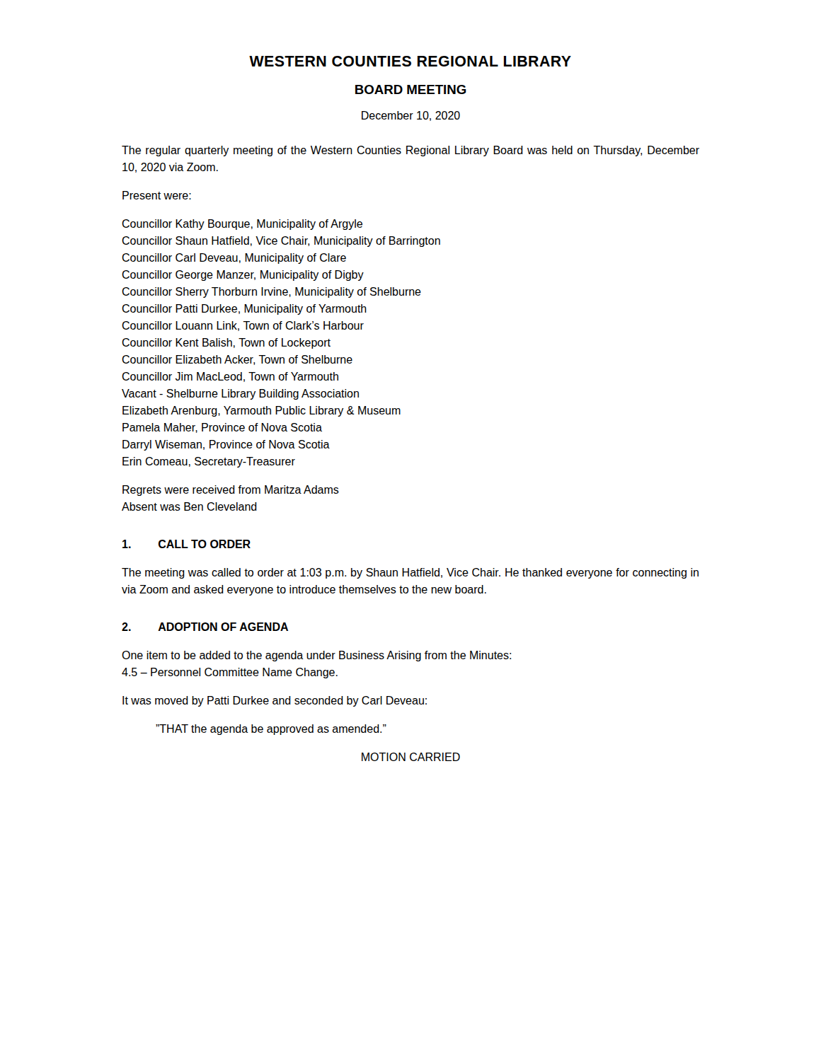WESTERN COUNTIES REGIONAL LIBRARY
BOARD MEETING
December 10, 2020
The regular quarterly meeting of the Western Counties Regional Library Board was held on Thursday, December 10, 2020 via Zoom.
Present were:
Councillor Kathy Bourque, Municipality of Argyle
Councillor Shaun Hatfield, Vice Chair, Municipality of Barrington
Councillor Carl Deveau, Municipality of Clare
Councillor George Manzer, Municipality of Digby
Councillor Sherry Thorburn Irvine, Municipality of Shelburne
Councillor Patti Durkee, Municipality of Yarmouth
Councillor Louann Link, Town of Clark’s Harbour
Councillor Kent Balish, Town of Lockeport
Councillor Elizabeth Acker, Town of Shelburne
Councillor Jim MacLeod, Town of Yarmouth
Vacant - Shelburne Library Building Association
Elizabeth Arenburg, Yarmouth Public Library & Museum
Pamela Maher, Province of Nova Scotia
Darryl Wiseman, Province of Nova Scotia
Erin Comeau, Secretary-Treasurer
Regrets were received from Maritza Adams
Absent was Ben Cleveland
1. CALL TO ORDER
The meeting was called to order at 1:03 p.m. by Shaun Hatfield, Vice Chair. He thanked everyone for connecting in via Zoom and asked everyone to introduce themselves to the new board.
2. ADOPTION OF AGENDA
One item to be added to the agenda under Business Arising from the Minutes:
4.5 – Personnel Committee Name Change.
It was moved by Patti Durkee and seconded by Carl Deveau:
”THAT the agenda be approved as amended.”
MOTION CARRIED